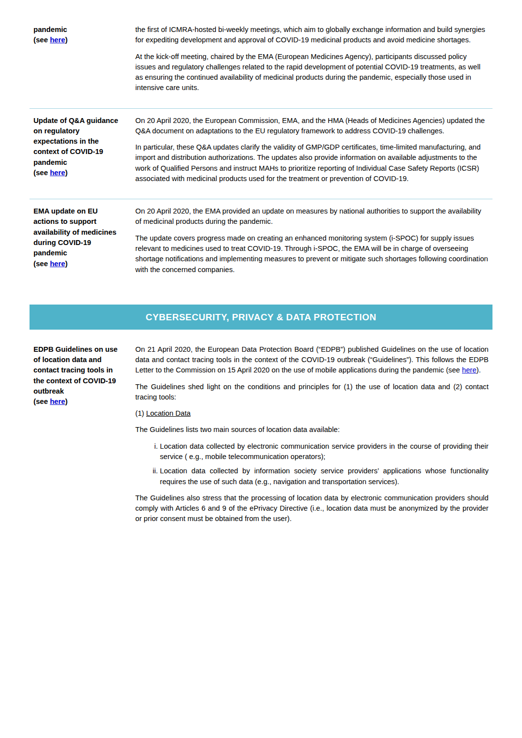| pandemic (see here ) | the first of ICMRA-hosted bi-weekly meetings, which aim to globally exchange information and build synergies for expediting development and approval of COVID-19 medicinal products and avoid medicine shortages. At the kick-off meeting, chaired by the EMA (European Medicines Agency), participants discussed policy issues and regulatory challenges related to the rapid development of potential COVID-19 treatments, as well as ensuring the continued availability of medicinal products during the pandemic, especially those used in intensive care units. |
| Update of Q&A guidance on regulatory expectations in the context of COVID-19 pandemic (see here ) | On 20 April 2020, the European Commission, EMA, and the HMA (Heads of Medicines Agencies) updated the Q&A document on adaptations to the EU regulatory framework to address COVID-19 challenges. In particular, these Q&A updates clarify the validity of GMP/GDP certificates, time-limited manufacturing, and import and distribution authorizations. The updates also provide information on available adjustments to the work of Qualified Persons and instruct MAHs to prioritize reporting of Individual Case Safety Reports (ICSR) associated with medicinal products used for the treatment or prevention of COVID-19. |
| EMA update on EU actions to support availability of medicines during COVID-19 pandemic (see here ) | On 20 April 2020, the EMA provided an update on measures by national authorities to support the availability of medicinal products during the pandemic. The update covers progress made on creating an enhanced monitoring system (i-SPOC) for supply issues relevant to medicines used to treat COVID-19. Through i-SPOC, the EMA will be in charge of overseeing shortage notifications and implementing measures to prevent or mitigate such shortages following coordination with the concerned companies. |
CYBERSECURITY, PRIVACY & DATA PROTECTION
| EDPB Guidelines on use of location data and contact tracing tools in the context of COVID-19 outbreak (see here ) | On 21 April 2020, the European Data Protection Board (“EDPB”) published Guidelines on the use of location data and contact tracing tools in the context of the COVID-19 outbreak (“Guidelines”). This follows the EDPB Letter to the Commission on 15 April 2020 on the use of mobile applications during the pandemic (see here ). The Guidelines shed light on the conditions and principles for (1) the use of location data and (2) contact tracing tools: (1) Location Data The Guidelines lists two main sources of location data available: Location data collected by electronic communication service providers in the course of providing their service ( e.g., mobile telecommunication operators); Location data collected by information society service providers’ applications whose functionality requires the use of such data (e.g., navigation and transportation services). The Guidelines also stress that the processing of location data by electronic communication providers should comply with Articles 6 and 9 of the ePrivacy Directive (i.e., location data must be anonymized by the provider or prior consent must be obtained from the user). |